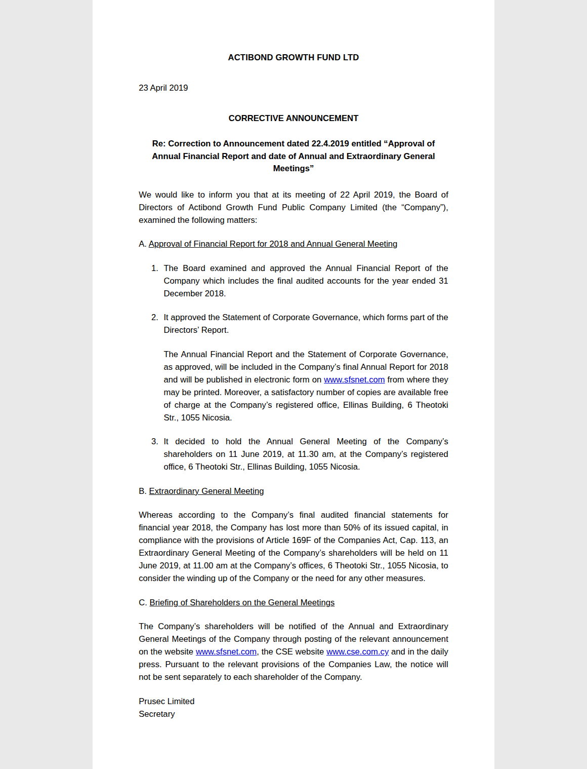ACTIBOND GROWTH FUND LTD
23 April 2019
CORRECTIVE ANNOUNCEMENT
Re: Correction to Announcement dated 22.4.2019 entitled “Approval of Annual Financial Report and date of Annual and Extraordinary General Meetings”
We would like to inform you that at its meeting of 22 April 2019, the Board of Directors of Actibond Growth Fund Public Company Limited (the “Company”), examined the following matters:
A. Approval of Financial Report for 2018 and Annual General Meeting
The Board examined and approved the Annual Financial Report of the Company which includes the final audited accounts for the year ended 31 December 2018.
It approved the Statement of Corporate Governance, which forms part of the Directors’ Report.
The Annual Financial Report and the Statement of Corporate Governance, as approved, will be included in the Company’s final Annual Report for 2018 and will be published in electronic form on www.sfsnet.com from where they may be printed. Moreover, a satisfactory number of copies are available free of charge at the Company’s registered office, Ellinas Building, 6 Theotoki Str., 1055 Nicosia.
It decided to hold the Annual General Meeting of the Company’s shareholders on 11 June 2019, at 11.30 am, at the Company’s registered office, 6 Theotoki Str., Ellinas Building, 1055 Nicosia.
B. Extraordinary General Meeting
Whereas according to the Company’s final audited financial statements for financial year 2018, the Company has lost more than 50% of its issued capital, in compliance with the provisions of Article 169F of the Companies Act, Cap. 113, an Extraordinary General Meeting of the Company’s shareholders will be held on 11 June 2019, at 11.00 am at the Company’s offices, 6 Theotoki Str., 1055 Nicosia, to consider the winding up of the Company or the need for any other measures.
C. Briefing of Shareholders on the General Meetings
The Company’s shareholders will be notified of the Annual and Extraordinary General Meetings of the Company through posting of the relevant announcement on the website www.sfsnet.com, the CSE website www.cse.com.cy and in the daily press. Pursuant to the relevant provisions of the Companies Law, the notice will not be sent separately to each shareholder of the Company.
Prusec Limited
Secretary